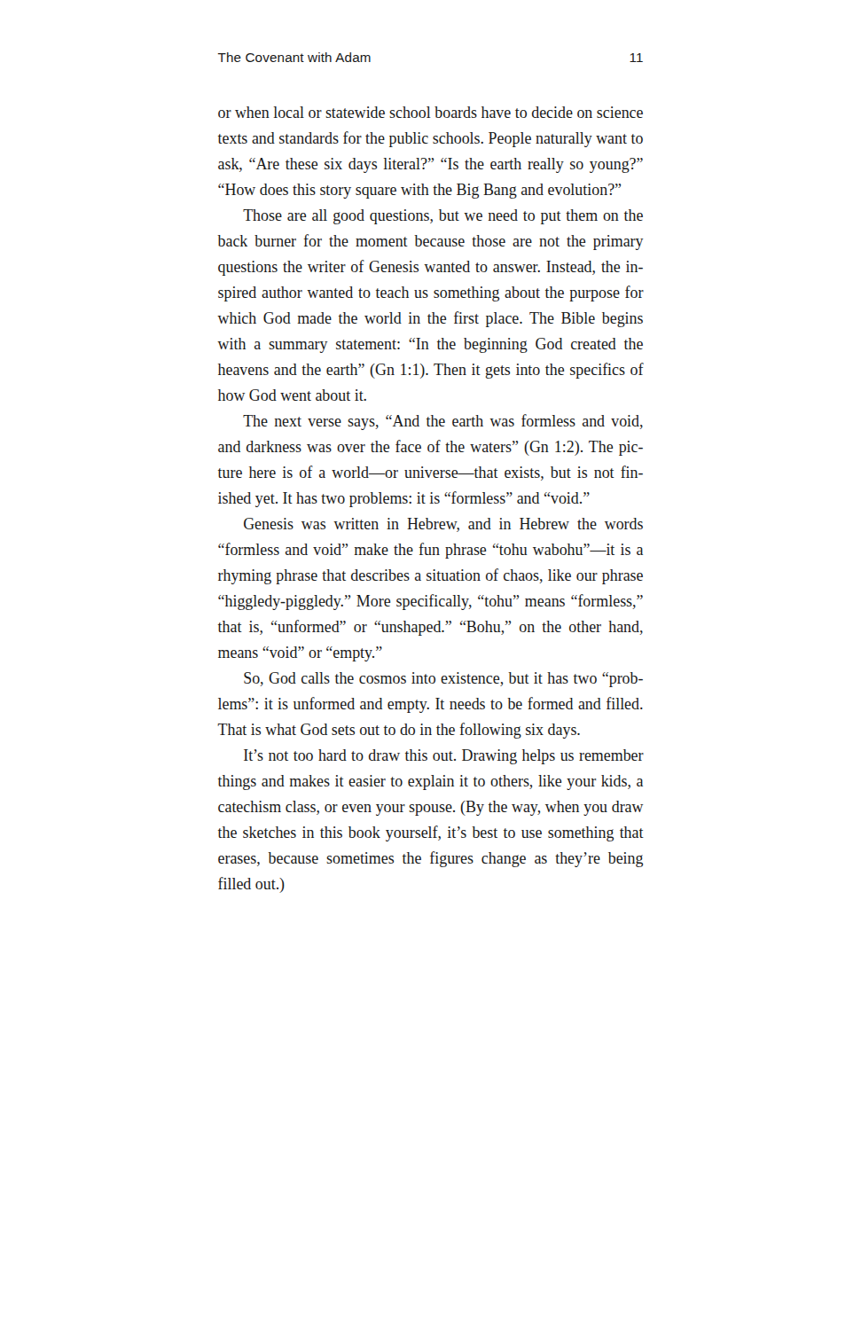The Covenant with Adam 11
or when local or statewide school boards have to decide on science texts and standards for the public schools. People naturally want to ask, “Are these six days literal?” “Is the earth really so young?” “How does this story square with the Big Bang and evolution?”
Those are all good questions, but we need to put them on the back burner for the moment because those are not the primary questions the writer of Genesis wanted to answer. Instead, the inspired author wanted to teach us something about the purpose for which God made the world in the first place. The Bible begins with a summary statement: “In the beginning God created the heavens and the earth” (Gn 1:1). Then it gets into the specifics of how God went about it.
The next verse says, “And the earth was formless and void, and darkness was over the face of the waters” (Gn 1:2). The picture here is of a world—or universe—that exists, but is not finished yet. It has two problems: it is “formless” and “void.”
Genesis was written in Hebrew, and in Hebrew the words “formless and void” make the fun phrase “tohu wabohu”—it is a rhyming phrase that describes a situation of chaos, like our phrase “higgledy-piggledy.” More specifically, “tohu” means “formless,” that is, “unformed” or “unshaped.” “Bohu,” on the other hand, means “void” or “empty.”
So, God calls the cosmos into existence, but it has two “problems”: it is unformed and empty. It needs to be formed and filled. That is what God sets out to do in the following six days.
It’s not too hard to draw this out. Drawing helps us remember things and makes it easier to explain it to others, like your kids, a catechism class, or even your spouse. (By the way, when you draw the sketches in this book yourself, it’s best to use something that erases, because sometimes the figures change as they’re being filled out.)